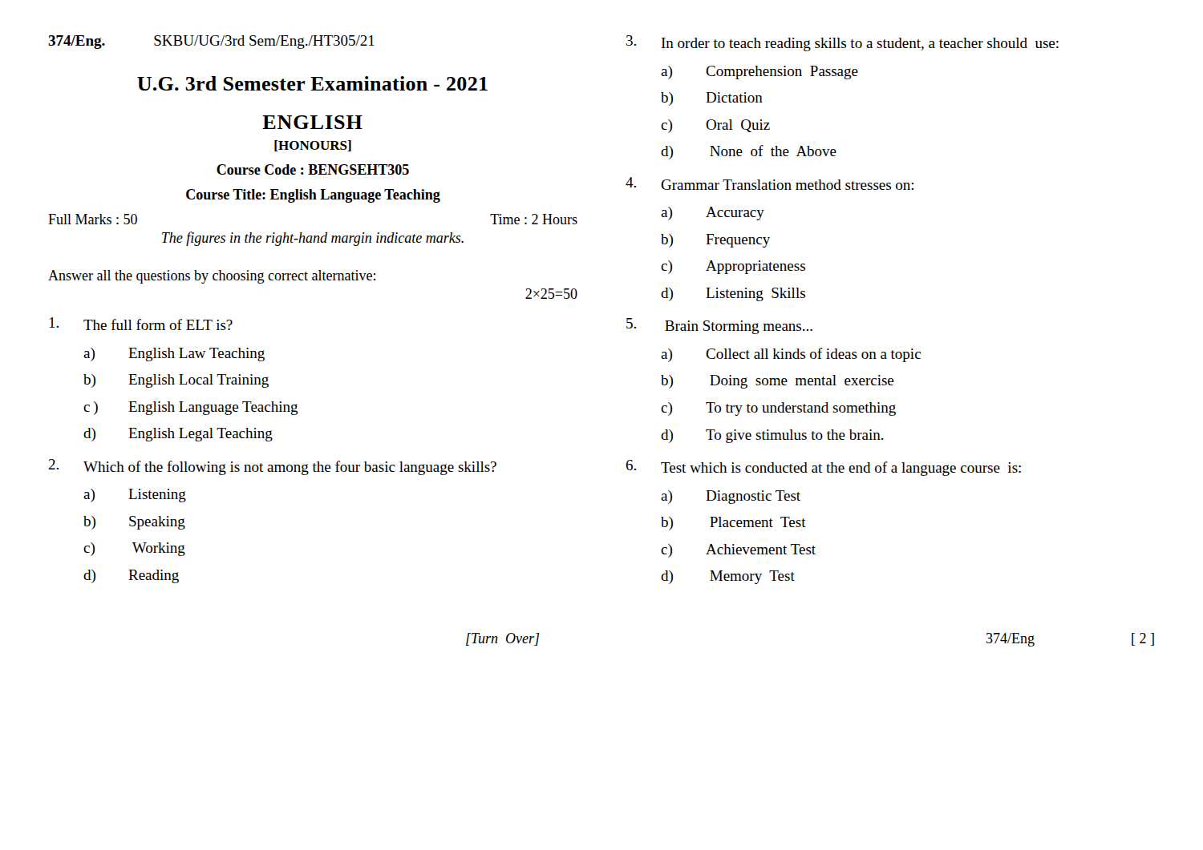374/Eng. SKBU/UG/3rd Sem/Eng./HT305/21
U.G. 3rd Semester Examination - 2021
ENGLISH
[HONOURS]
Course Code : BENGSEHT305
Course Title: English Language Teaching
Full Marks : 50 Time : 2 Hours
The figures in the right-hand margin indicate marks.
Answer all the questions by choosing correct alternative:
2×25=50
1. The full form of ELT is?
a) English Law Teaching
b) English Local Training
c ) English Language Teaching
d) English Legal Teaching
2. Which of the following is not among the four basic language skills?
a) Listening
b) Speaking
c) Working
d) Reading
3. In order to teach reading skills to a student, a teacher should use:
a) Comprehension Passage
b) Dictation
c) Oral Quiz
d) None of the Above
4. Grammar Translation method stresses on:
a) Accuracy
b) Frequency
c) Appropriateness
d) Listening Skills
5. Brain Storming means...
a) Collect all kinds of ideas on a topic
b) Doing some mental exercise
c) To try to understand something
d) To give stimulus to the brain.
6. Test which is conducted at the end of a language course is:
a) Diagnostic Test
b) Placement Test
c) Achievement Test
d) Memory Test
[Turn Over] 374/Eng [ 2 ]